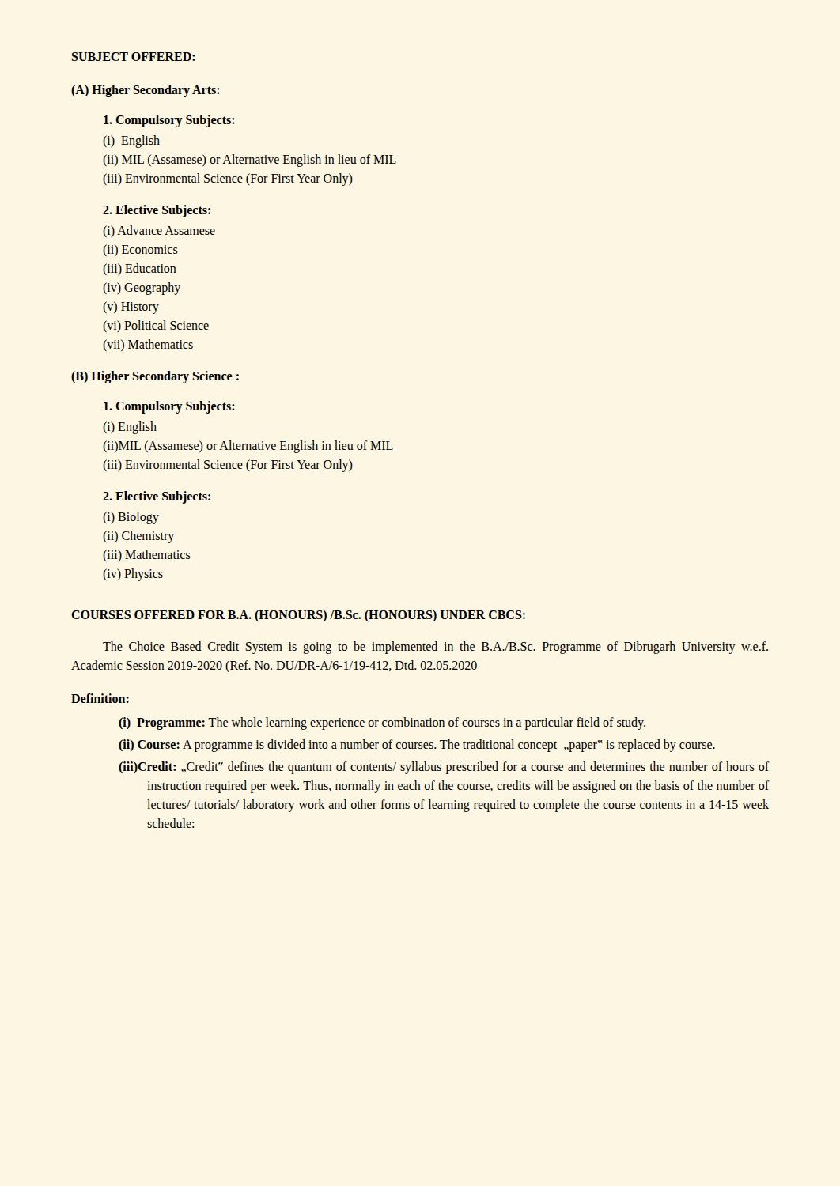SUBJECT OFFERED:
(A) Higher Secondary Arts:
1. Compulsory Subjects:
(i) English
(ii) MIL (Assamese) or Alternative English in lieu of MIL
(iii) Environmental Science (For First Year Only)
2. Elective Subjects:
(i) Advance Assamese
(ii) Economics
(iii) Education
(iv) Geography
(v) History
(vi) Political Science
(vii) Mathematics
(B) Higher Secondary Science :
1. Compulsory Subjects:
(i) English
(ii)MIL (Assamese) or Alternative English in lieu of MIL
(iii) Environmental Science (For First Year Only)
2. Elective Subjects:
(i) Biology
(ii) Chemistry
(iii) Mathematics
(iv) Physics
COURSES OFFERED FOR B.A. (HONOURS) /B.Sc. (HONOURS) UNDER CBCS:
The Choice Based Credit System is going to be implemented in the B.A./B.Sc. Programme of Dibrugarh University w.e.f. Academic Session 2019-2020 (Ref. No. DU/DR-A/6-1/19-412, Dtd. 02.05.2020
Definition:
(i) Programme: The whole learning experience or combination of courses in a particular field of study.
(ii) Course: A programme is divided into a number of courses. The traditional concept „paper‟ is replaced by course.
(iii) Credit: „Credit‟ defines the quantum of contents/ syllabus prescribed for a course and determines the number of hours of instruction required per week. Thus, normally in each of the course, credits will be assigned on the basis of the number of lectures/ tutorials/ laboratory work and other forms of learning required to complete the course contents in a 14-15 week schedule: